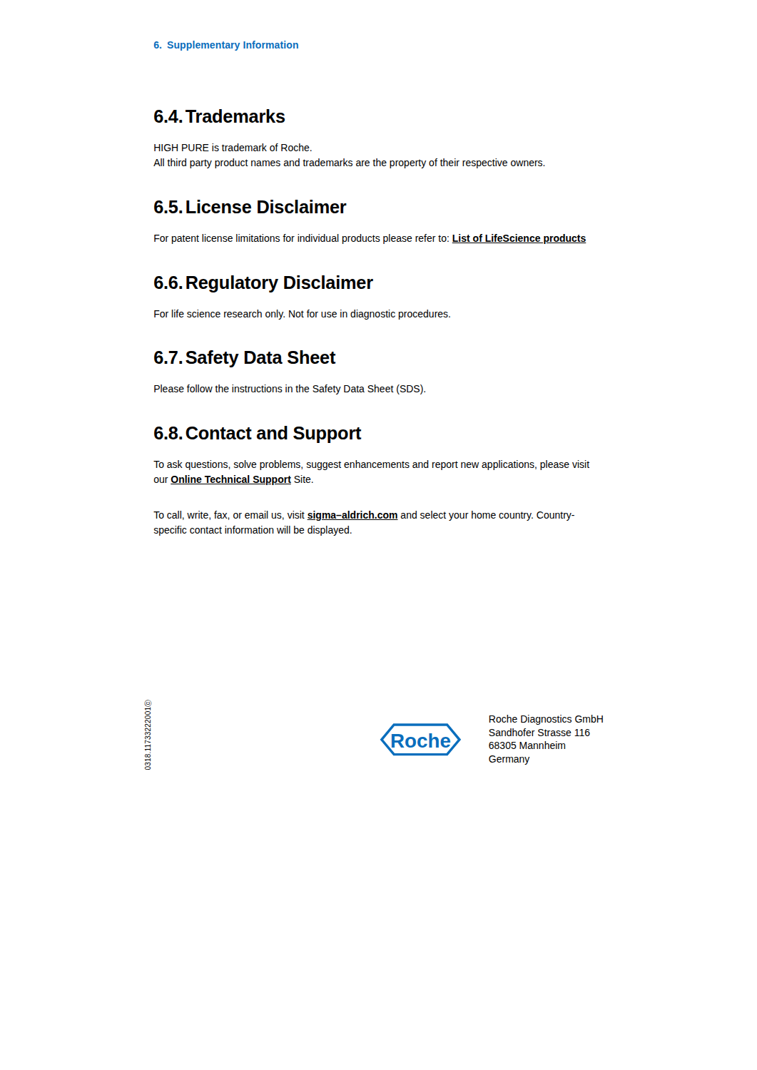6. Supplementary Information
6.4. Trademarks
HIGH PURE is trademark of Roche.
All third party product names and trademarks are the property of their respective owners.
6.5. License Disclaimer
For patent license limitations for individual products please refer to: List of LifeScience products
6.6. Regulatory Disclaimer
For life science research only. Not for use in diagnostic procedures.
6.7. Safety Data Sheet
Please follow the instructions in the Safety Data Sheet (SDS).
6.8. Contact and Support
To ask questions, solve problems, suggest enhancements and report new applications, please visit our Online Technical Support Site.
To call, write, fax, or email us, visit sigma–aldrich.com and select your home country. Country-specific contact information will be displayed.
0318.11733222001ⓒ
Roche
Roche Diagnostics GmbH
Sandhofer Strasse 116
68305 Mannheim
Germany